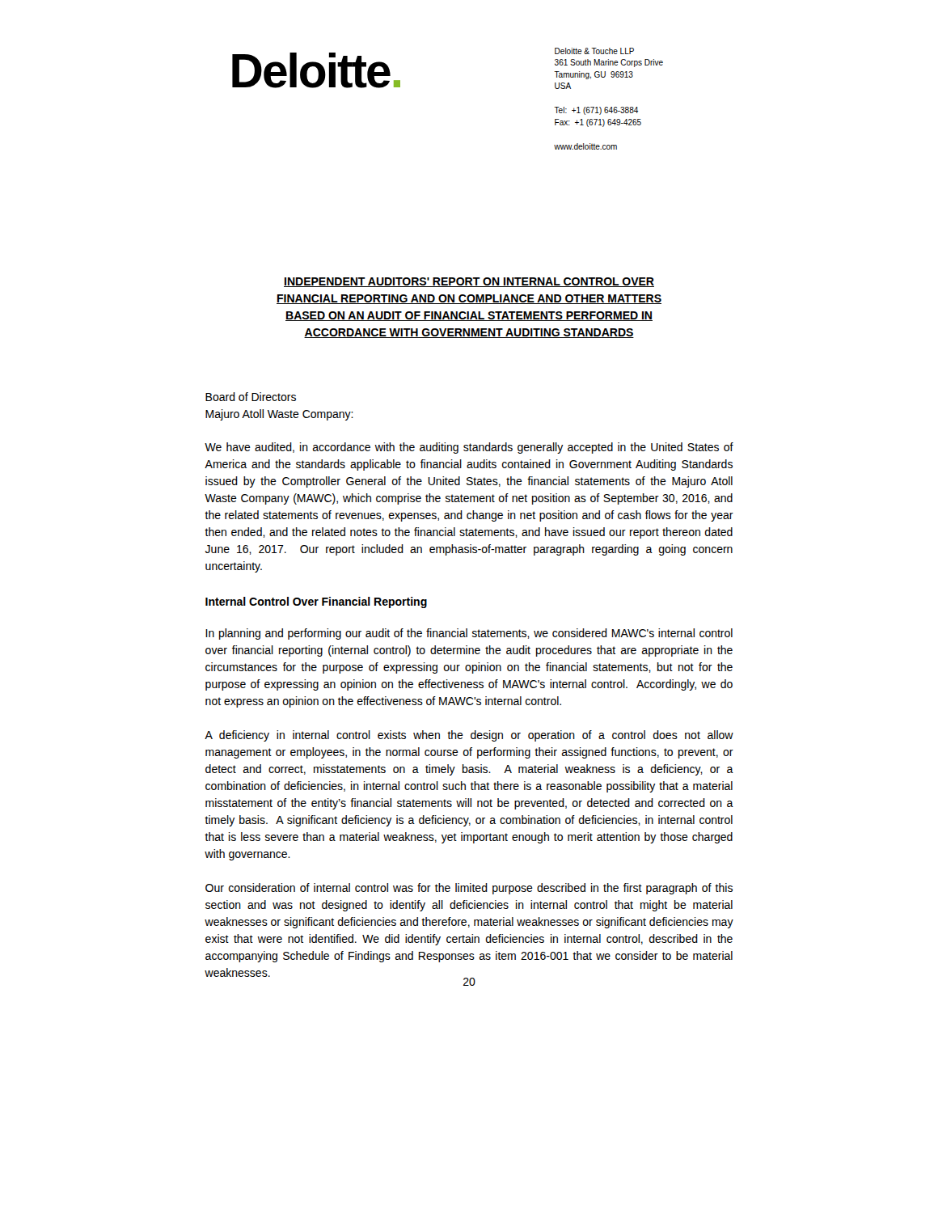Deloitte.
Deloitte & Touche LLP
361 South Marine Corps Drive
Tamuning, GU 96913
USA
Tel: +1 (671) 646-3884
Fax: +1 (671) 649-4265
www.deloitte.com
INDEPENDENT AUDITORS' REPORT ON INTERNAL CONTROL OVER
FINANCIAL REPORTING AND ON COMPLIANCE AND OTHER MATTERS
BASED ON AN AUDIT OF FINANCIAL STATEMENTS PERFORMED IN
ACCORDANCE WITH GOVERNMENT AUDITING STANDARDS
Board of Directors
Majuro Atoll Waste Company:
We have audited, in accordance with the auditing standards generally accepted in the United States of America and the standards applicable to financial audits contained in Government Auditing Standards issued by the Comptroller General of the United States, the financial statements of the Majuro Atoll Waste Company (MAWC), which comprise the statement of net position as of September 30, 2016, and the related statements of revenues, expenses, and change in net position and of cash flows for the year then ended, and the related notes to the financial statements, and have issued our report thereon dated June 16, 2017. Our report included an emphasis-of-matter paragraph regarding a going concern uncertainty.
Internal Control Over Financial Reporting
In planning and performing our audit of the financial statements, we considered MAWC's internal control over financial reporting (internal control) to determine the audit procedures that are appropriate in the circumstances for the purpose of expressing our opinion on the financial statements, but not for the purpose of expressing an opinion on the effectiveness of MAWC's internal control. Accordingly, we do not express an opinion on the effectiveness of MAWC's internal control.
A deficiency in internal control exists when the design or operation of a control does not allow management or employees, in the normal course of performing their assigned functions, to prevent, or detect and correct, misstatements on a timely basis. A material weakness is a deficiency, or a combination of deficiencies, in internal control such that there is a reasonable possibility that a material misstatement of the entity’s financial statements will not be prevented, or detected and corrected on a timely basis. A significant deficiency is a deficiency, or a combination of deficiencies, in internal control that is less severe than a material weakness, yet important enough to merit attention by those charged with governance.
Our consideration of internal control was for the limited purpose described in the first paragraph of this section and was not designed to identify all deficiencies in internal control that might be material weaknesses or significant deficiencies and therefore, material weaknesses or significant deficiencies may exist that were not identified. We did identify certain deficiencies in internal control, described in the accompanying Schedule of Findings and Responses as item 2016-001 that we consider to be material weaknesses.
20